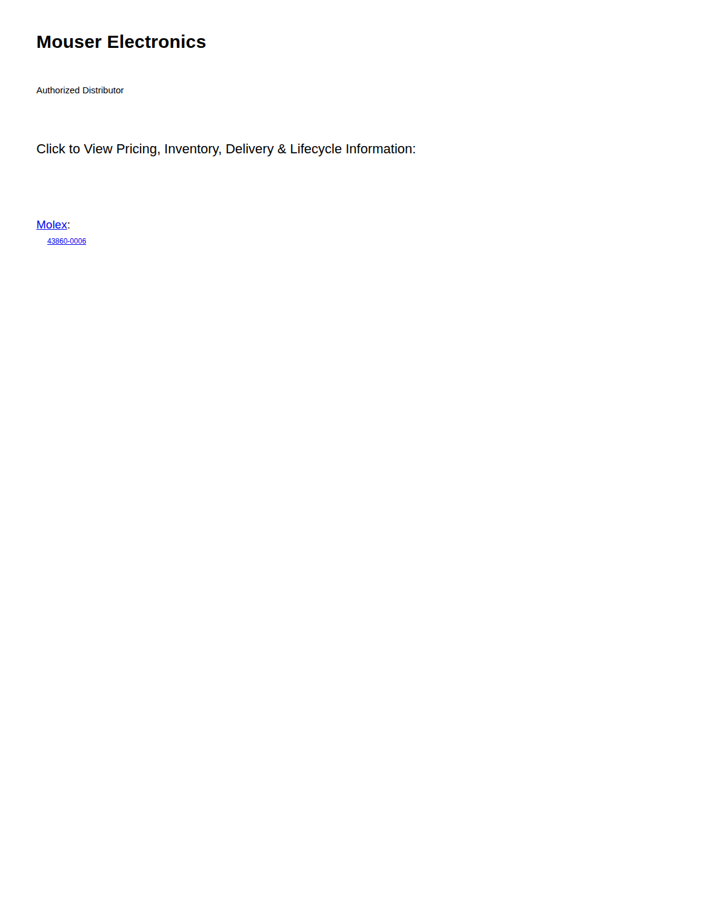Mouser Electronics
Authorized Distributor
Click to View Pricing, Inventory, Delivery & Lifecycle Information:
Molex:
43860-0006